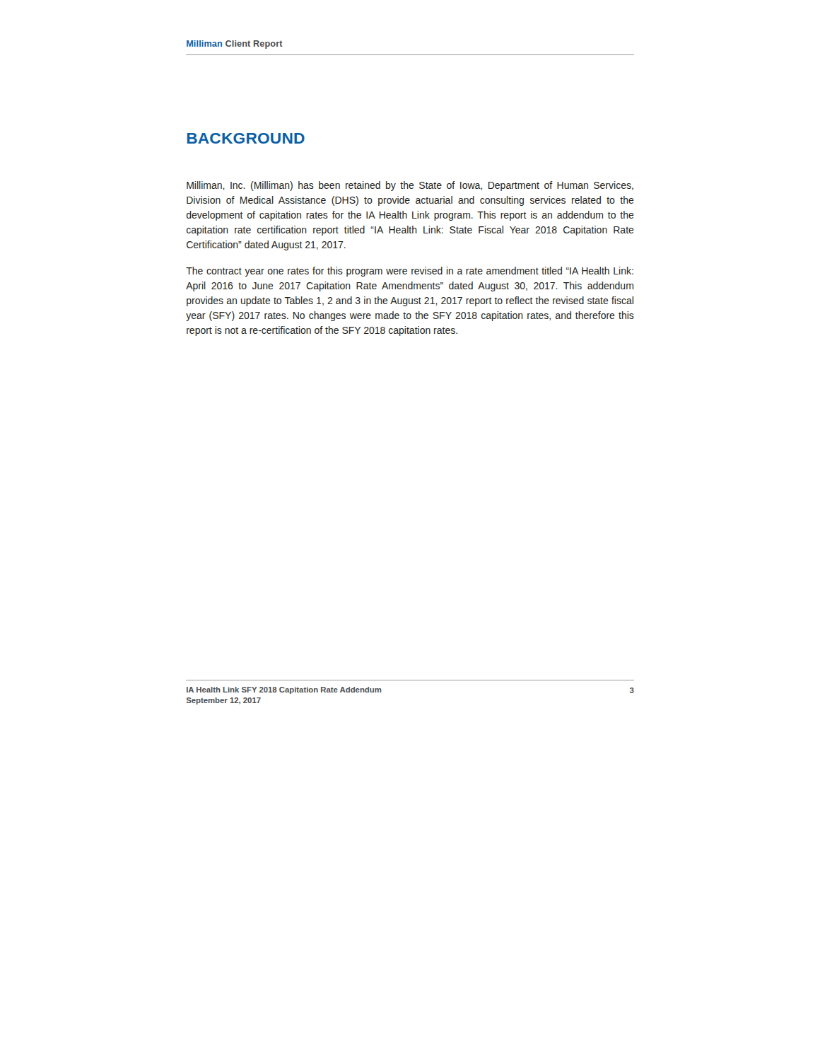Milliman Client Report
BACKGROUND
Milliman, Inc. (Milliman) has been retained by the State of Iowa, Department of Human Services, Division of Medical Assistance (DHS) to provide actuarial and consulting services related to the development of capitation rates for the IA Health Link program. This report is an addendum to the capitation rate certification report titled “IA Health Link: State Fiscal Year 2018 Capitation Rate Certification” dated August 21, 2017.
The contract year one rates for this program were revised in a rate amendment titled “IA Health Link: April 2016 to June 2017 Capitation Rate Amendments” dated August 30, 2017. This addendum provides an update to Tables 1, 2 and 3 in the August 21, 2017 report to reflect the revised state fiscal year (SFY) 2017 rates. No changes were made to the SFY 2018 capitation rates, and therefore this report is not a re-certification of the SFY 2018 capitation rates.
IA Health Link SFY 2018 Capitation Rate Addendum
September 12, 2017
3